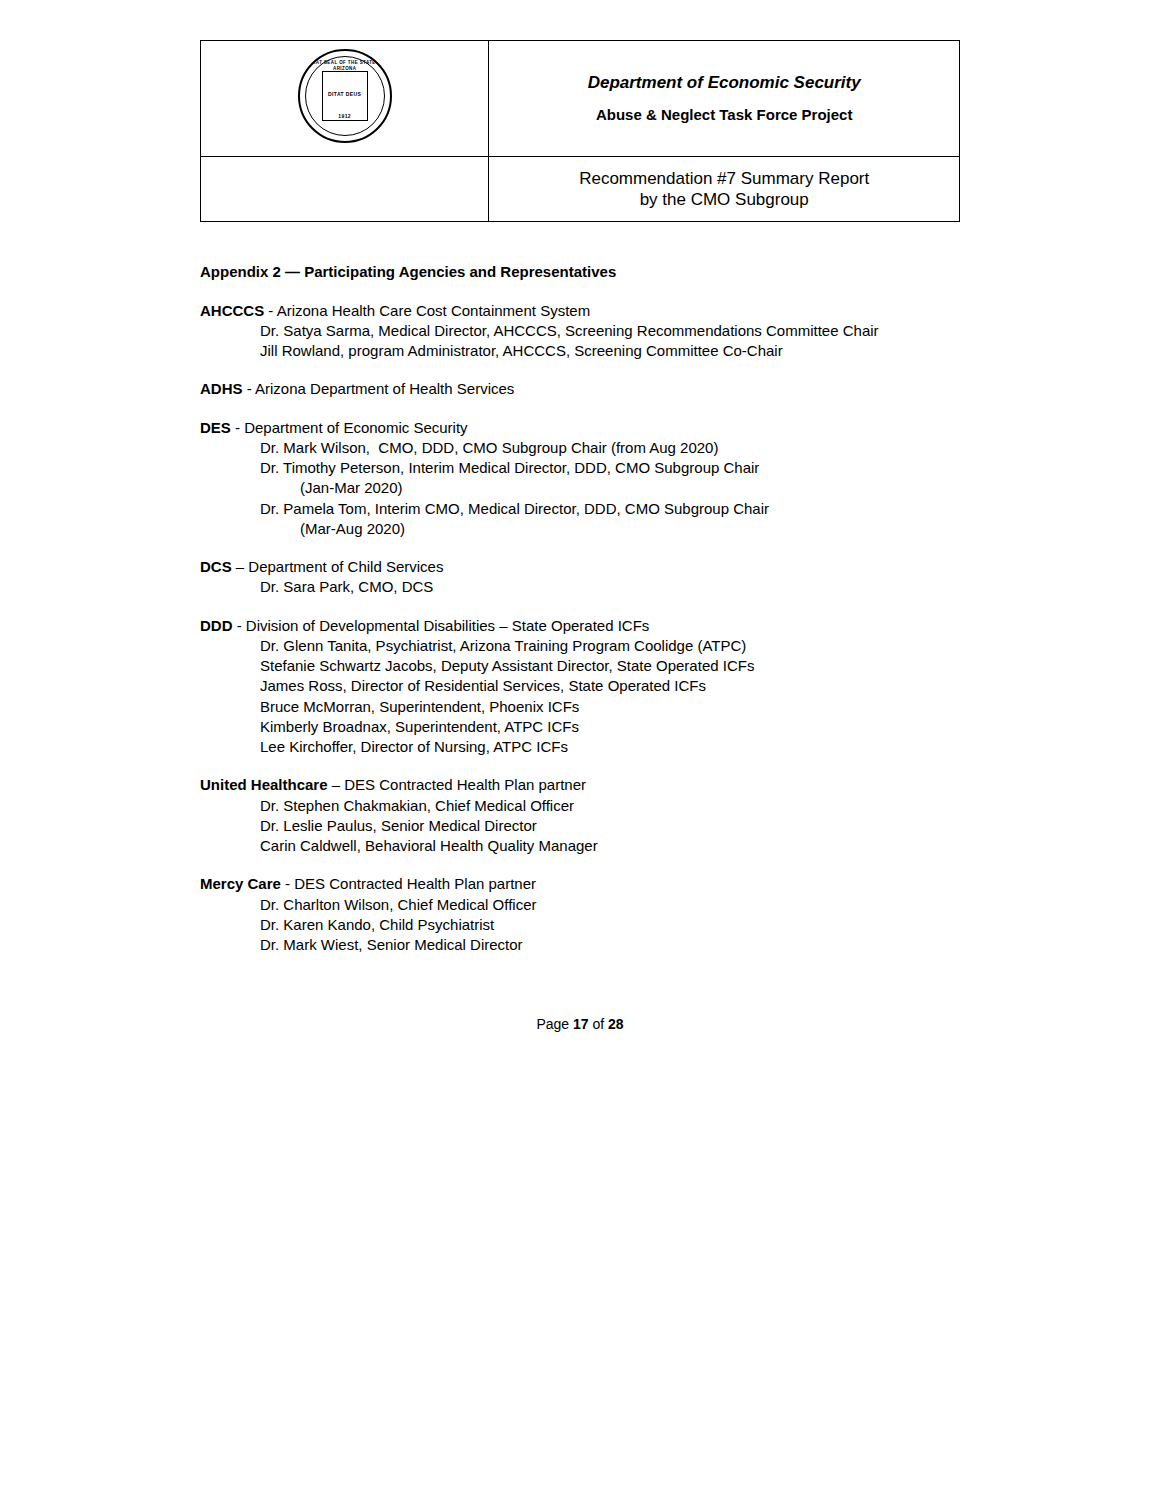| GREAT SEAL OF THE STATE OF ARIZONA DITAT DEUS 1912 | Department of Economic Security Abuse & Neglect Task Force Project |
| | Recommendation #7 Summary Report by the CMO Subgroup |
Appendix 2 — Participating Agencies and Representatives
AHCCCS - Arizona Health Care Cost Containment System
Dr. Satya Sarma, Medical Director, AHCCCS, Screening Recommendations Committee Chair
Jill Rowland, program Administrator, AHCCCS, Screening Committee Co-Chair
ADHS - Arizona Department of Health Services
DES - Department of Economic Security
Dr. Mark Wilson, CMO, DDD, CMO Subgroup Chair (from Aug 2020)
Dr. Timothy Peterson, Interim Medical Director, DDD, CMO Subgroup Chair(Jan-Mar 2020)
Dr. Pamela Tom, Interim CMO, Medical Director, DDD, CMO Subgroup Chair(Mar-Aug 2020)
DCS – Department of Child Services
Dr. Sara Park, CMO, DCS
DDD - Division of Developmental Disabilities – State Operated ICFs
Dr. Glenn Tanita, Psychiatrist, Arizona Training Program Coolidge (ATPC)
Stefanie Schwartz Jacobs, Deputy Assistant Director, State Operated ICFs
James Ross, Director of Residential Services, State Operated ICFs
Bruce McMorran, Superintendent, Phoenix ICFs
Kimberly Broadnax, Superintendent, ATPC ICFs
Lee Kirchoffer, Director of Nursing, ATPC ICFs
United Healthcare – DES Contracted Health Plan partner
Dr. Stephen Chakmakian, Chief Medical Officer
Dr. Leslie Paulus, Senior Medical Director
Carin Caldwell, Behavioral Health Quality Manager
Mercy Care - DES Contracted Health Plan partner
Dr. Charlton Wilson, Chief Medical Officer
Dr. Karen Kando, Child Psychiatrist
Dr. Mark Wiest, Senior Medical Director
Page 17 of 28